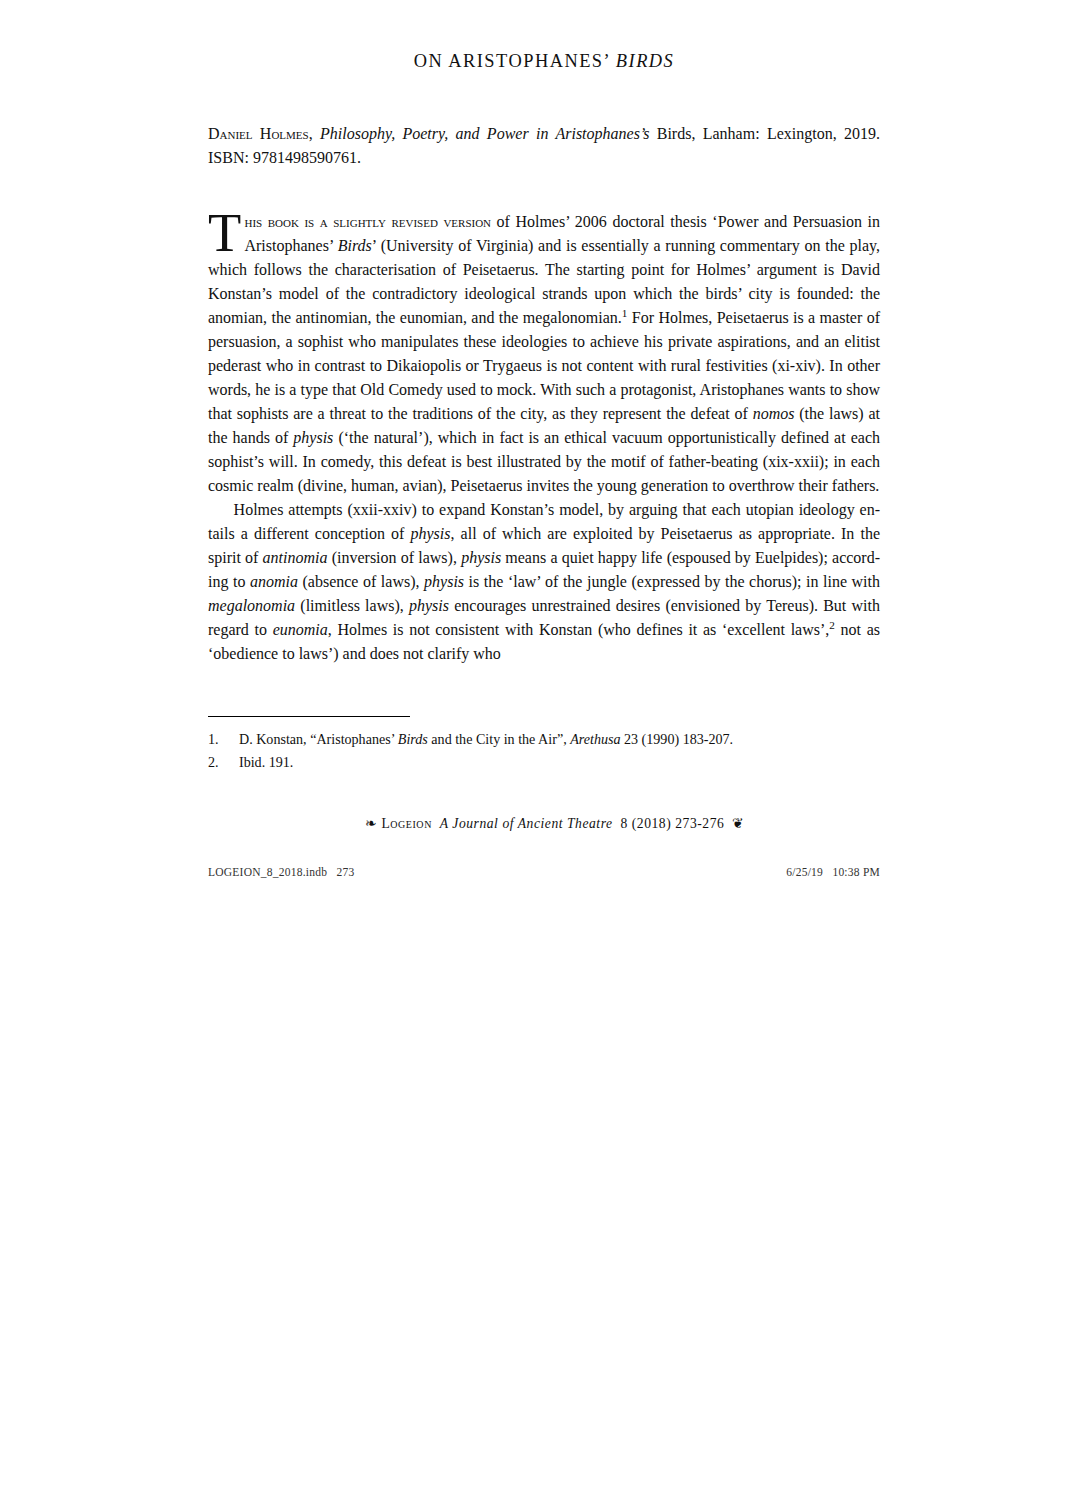On Aristophanes’ Birds
Daniel Holmes, Philosophy, Poetry, and Power in Aristophanes’s Birds, Lanham: Lexington, 2019. ISBN: 9781498590761.
This book is a slightly revised version of Holmes’ 2006 doctoral thesis ‘Power and Persuasion in Aristophanes’ Birds’ (University of Virginia) and is essentially a running commentary on the play, which follows the characterisation of Peisetaerus. The starting point for Holmes’ argument is David Konstan’s model of the contradictory ideological strands upon which the birds’ city is founded: the anomian, the antinomian, the eunomian, and the megalonomian.1 For Holmes, Peisetaerus is a master of persuasion, a sophist who manipulates these ideologies to achieve his private aspirations, and an elitist pederast who in contrast to Dikaiopolis or Trygaeus is not content with rural festivities (xi-xiv). In other words, he is a type that Old Comedy used to mock. With such a protagonist, Aristophanes wants to show that sophists are a threat to the traditions of the city, as they represent the defeat of nomos (the laws) at the hands of physis (‘the natural’), which in fact is an ethical vacuum opportunistically defined at each sophist’s will. In comedy, this defeat is best illustrated by the motif of father-beating (xix-xxii); in each cosmic realm (divine, human, avian), Peisetaerus invites the young generation to overthrow their fathers.
Holmes attempts (xxii-xxiv) to expand Konstan’s model, by arguing that each utopian ideology entails a different conception of physis, all of which are exploited by Peisetaerus as appropriate. In the spirit of antinomia (inversion of laws), physis means a quiet happy life (espoused by Euelpides); according to anomia (absence of laws), physis is the ‘law’ of the jungle (expressed by the chorus); in line with megalonomia (limitless laws), physis encourages unrestrained desires (envisioned by Tereus). But with regard to eunomia, Holmes is not consistent with Konstan (who defines it as ‘excellent laws’,2 not as ‘obedience to laws’) and does not clarify who
1. D. Konstan, “Aristophanes’ Birds and the City in the Air”, Arethusa 23 (1990) 183-207.
2. Ibid. 191.
❧ Logeion A Journal of Ancient Theatre 8 (2018) 273-276 ❦
LOGEION_8_2018.indb 273 6/25/19 10:38 PM